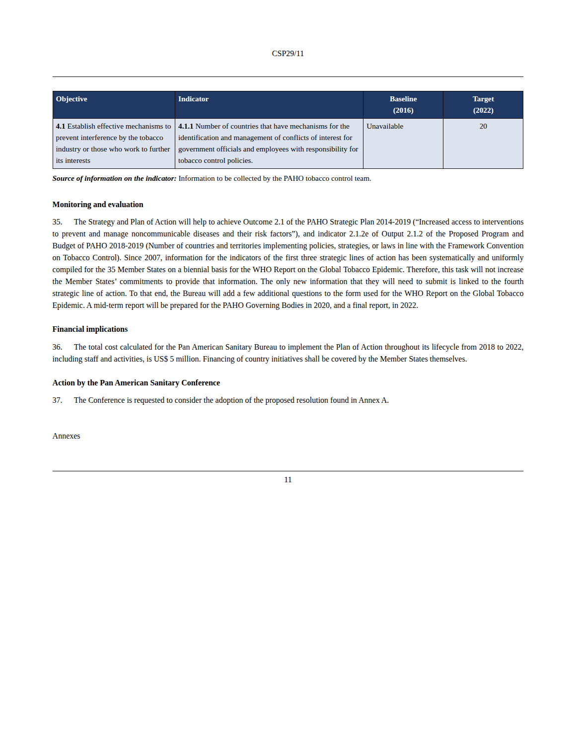CSP29/11
| Objective | Indicator | Baseline (2016) | Target (2022) |
| --- | --- | --- | --- |
| 4.1 Establish effective mechanisms to prevent interference by the tobacco industry or those who work to further its interests | 4.1.1 Number of countries that have mechanisms for the identification and management of conflicts of interest for government officials and employees with responsibility for tobacco control policies. | Unavailable | 20 |
Source of information on the indicator: Information to be collected by the PAHO tobacco control team.
Monitoring and evaluation
35. The Strategy and Plan of Action will help to achieve Outcome 2.1 of the PAHO Strategic Plan 2014-2019 (“Increased access to interventions to prevent and manage noncommunicable diseases and their risk factors”), and indicator 2.1.2e of Output 2.1.2 of the Proposed Program and Budget of PAHO 2018-2019 (Number of countries and territories implementing policies, strategies, or laws in line with the Framework Convention on Tobacco Control). Since 2007, information for the indicators of the first three strategic lines of action has been systematically and uniformly compiled for the 35 Member States on a biennial basis for the WHO Report on the Global Tobacco Epidemic. Therefore, this task will not increase the Member States’ commitments to provide that information. The only new information that they will need to submit is linked to the fourth strategic line of action. To that end, the Bureau will add a few additional questions to the form used for the WHO Report on the Global Tobacco Epidemic. A mid-term report will be prepared for the PAHO Governing Bodies in 2020, and a final report, in 2022.
Financial implications
36. The total cost calculated for the Pan American Sanitary Bureau to implement the Plan of Action throughout its lifecycle from 2018 to 2022, including staff and activities, is US$ 5 million. Financing of country initiatives shall be covered by the Member States themselves.
Action by the Pan American Sanitary Conference
37. The Conference is requested to consider the adoption of the proposed resolution found in Annex A.
Annexes
11